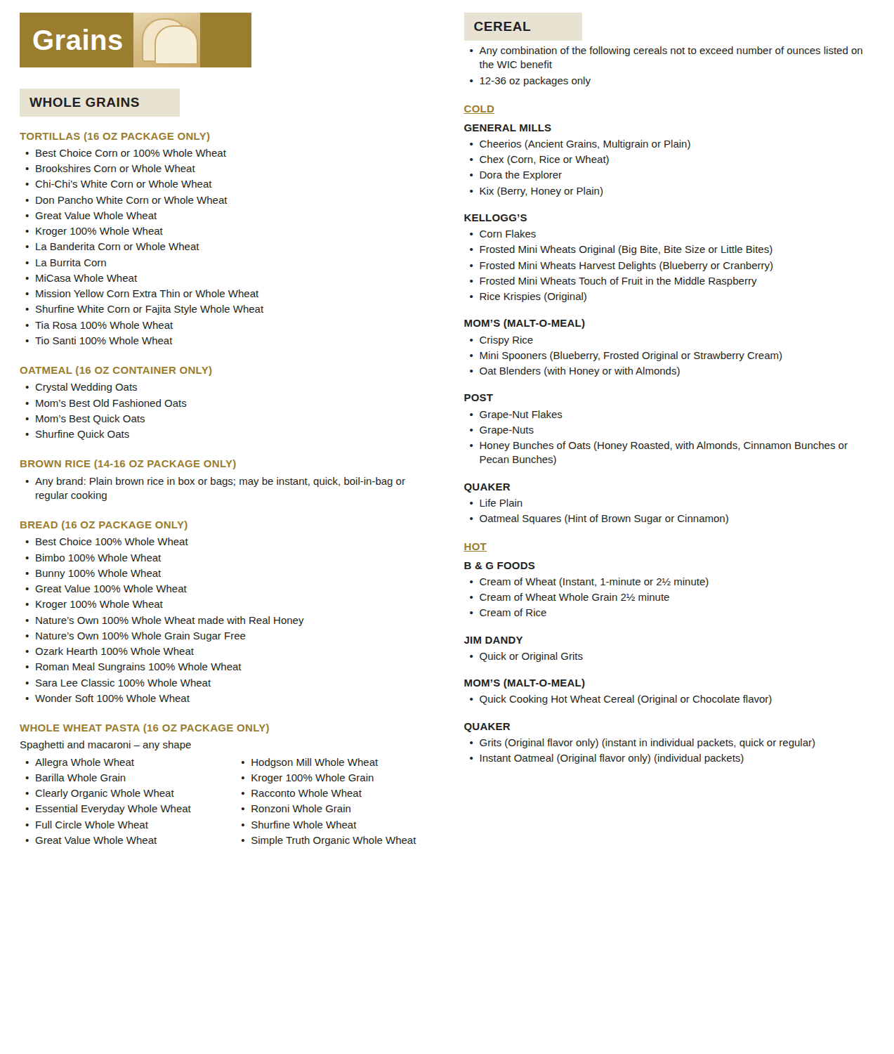Grains
WHOLE GRAINS
TORTILLAS (16 OZ PACKAGE ONLY)
Best Choice Corn or 100% Whole Wheat
Brookshires Corn or Whole Wheat
Chi-Chi’s White Corn or Whole Wheat
Don Pancho White Corn or Whole Wheat
Great Value Whole Wheat
Kroger 100% Whole Wheat
La Banderita Corn or Whole Wheat
La Burrita Corn
MiCasa Whole Wheat
Mission Yellow Corn Extra Thin or Whole Wheat
Shurfine White Corn or Fajita Style Whole Wheat
Tia Rosa 100% Whole Wheat
Tio Santi 100% Whole Wheat
OATMEAL (16 OZ CONTAINER ONLY)
Crystal Wedding Oats
Mom’s Best Old Fashioned Oats
Mom’s Best Quick Oats
Shurfine Quick Oats
BROWN RICE (14-16 OZ PACKAGE ONLY)
Any brand: Plain brown rice in box or bags; may be instant, quick, boil-in-bag or regular cooking
BREAD (16 OZ PACKAGE ONLY)
Best Choice 100% Whole Wheat
Bimbo 100% Whole Wheat
Bunny 100% Whole Wheat
Great Value 100% Whole Wheat
Kroger 100% Whole Wheat
Nature’s Own 100% Whole Wheat made with Real Honey
Nature’s Own 100% Whole Grain Sugar Free
Ozark Hearth 100% Whole Wheat
Roman Meal Sungrains 100% Whole Wheat
Sara Lee Classic 100% Whole Wheat
Wonder Soft 100% Whole Wheat
WHOLE WHEAT PASTA (16 OZ PACKAGE ONLY)
Spaghetti and macaroni – any shape
Allegra Whole Wheat
Barilla Whole Grain
Clearly Organic Whole Wheat
Essential Everyday Whole Wheat
Full Circle Whole Wheat
Great Value Whole Wheat
Hodgson Mill Whole Wheat
Kroger 100% Whole Grain
Racconto Whole Wheat
Ronzoni Whole Grain
Shurfine Whole Wheat
Simple Truth Organic Whole Wheat
CEREAL
Any combination of the following cereals not to exceed number of ounces listed on the WIC benefit
12-36 oz packages only
COLD
GENERAL MILLS
Cheerios (Ancient Grains, Multigrain or Plain)
Chex (Corn, Rice or Wheat)
Dora the Explorer
Kix (Berry, Honey or Plain)
KELLOGG’S
Corn Flakes
Frosted Mini Wheats Original (Big Bite, Bite Size or Little Bites)
Frosted Mini Wheats Harvest Delights (Blueberry or Cranberry)
Frosted Mini Wheats Touch of Fruit in the Middle Raspberry
Rice Krispies (Original)
MOM’S (MALT-O-MEAL)
Crispy Rice
Mini Spooners (Blueberry, Frosted Original or Strawberry Cream)
Oat Blenders (with Honey or with Almonds)
POST
Grape-Nut Flakes
Grape-Nuts
Honey Bunches of Oats (Honey Roasted, with Almonds, Cinnamon Bunches or Pecan Bunches)
QUAKER
Life Plain
Oatmeal Squares (Hint of Brown Sugar or Cinnamon)
HOT
B & G FOODS
Cream of Wheat (Instant, 1-minute or 2½ minute)
Cream of Wheat Whole Grain 2½ minute
Cream of Rice
JIM DANDY
Quick or Original Grits
MOM’S (MALT-O-MEAL)
Quick Cooking Hot Wheat Cereal (Original or Chocolate flavor)
QUAKER
Grits (Original flavor only) (instant in individual packets, quick or regular)
Instant Oatmeal (Original flavor only) (individual packets)